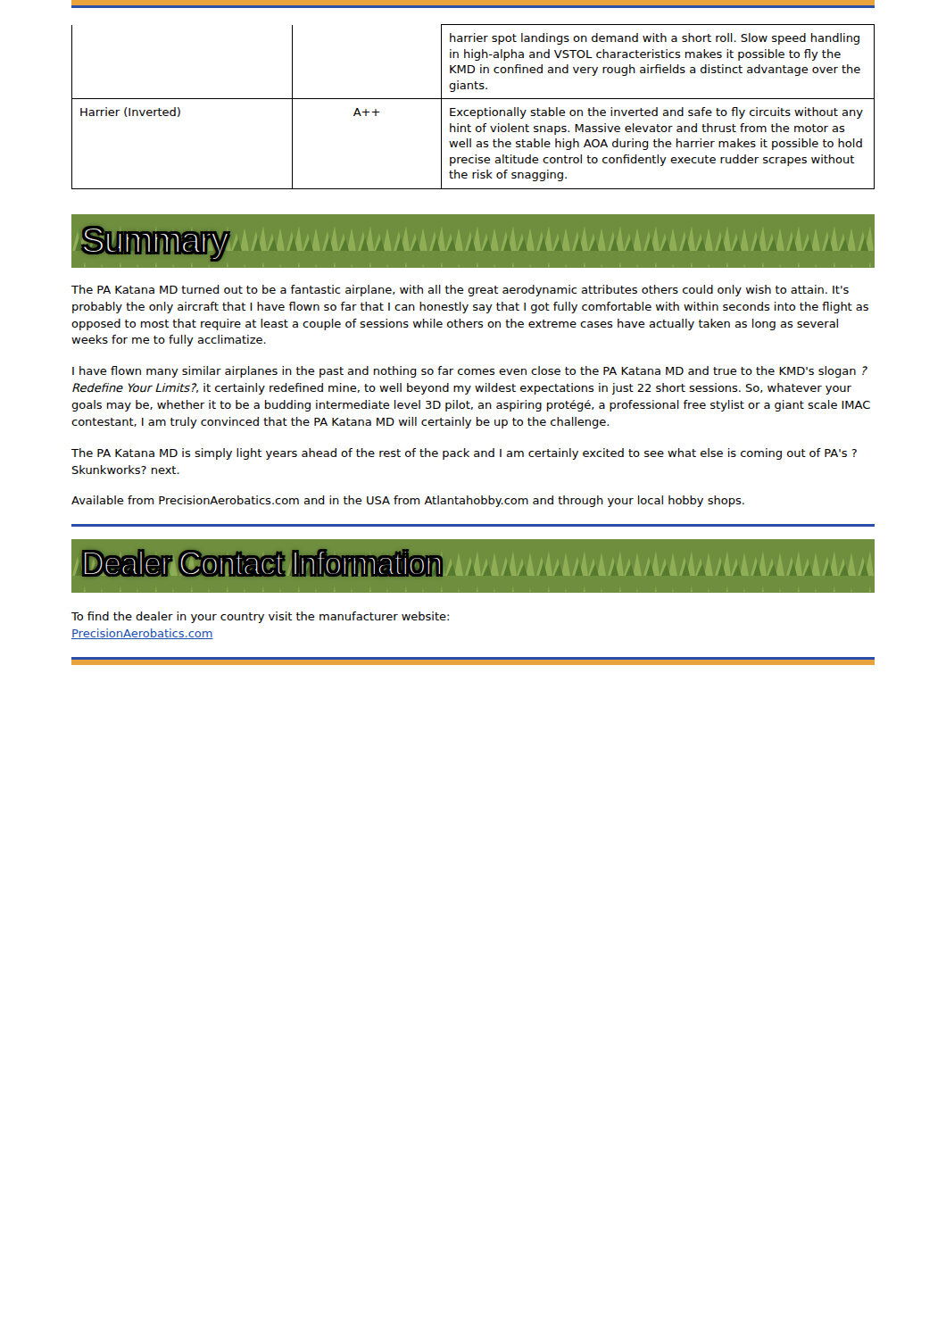| | | harrier spot landings on demand with a short roll. Slow speed handling in high-alpha and VSTOL characteristics makes it possible to fly the KMD in confined and very rough airfields a distinct advantage over the giants. |
| Harrier (Inverted) | A++ | Exceptionally stable on the inverted and safe to fly circuits without any hint of violent snaps. Massive elevator and thrust from the motor as well as the stable high AOA during the harrier makes it possible to hold precise altitude control to confidently execute rudder scrapes without the risk of snagging. |
Summary
The PA Katana MD turned out to be a fantastic airplane, with all the great aerodynamic attributes others could only wish to attain. It's probably the only aircraft that I have flown so far that I can honestly say that I got fully comfortable with within seconds into the flight as opposed to most that require at least a couple of sessions while others on the extreme cases have actually taken as long as several weeks for me to fully acclimatize.
I have flown many similar airplanes in the past and nothing so far comes even close to the PA Katana MD and true to the KMD's slogan ?Redefine Your Limits?, it certainly redefined mine, to well beyond my wildest expectations in just 22 short sessions. So, whatever your goals may be, whether it to be a budding intermediate level 3D pilot, an aspiring protégé, a professional free stylist or a giant scale IMAC contestant, I am truly convinced that the PA Katana MD will certainly be up to the challenge.
The PA Katana MD is simply light years ahead of the rest of the pack and I am certainly excited to see what else is coming out of PA's ?Skunkworks? next.
Available from PrecisionAerobatics.com and in the USA from Atlantahobby.com and through your local hobby shops.
Dealer Contact Information
To find the dealer in your country visit the manufacturer website:
PrecisionAerobatics.com